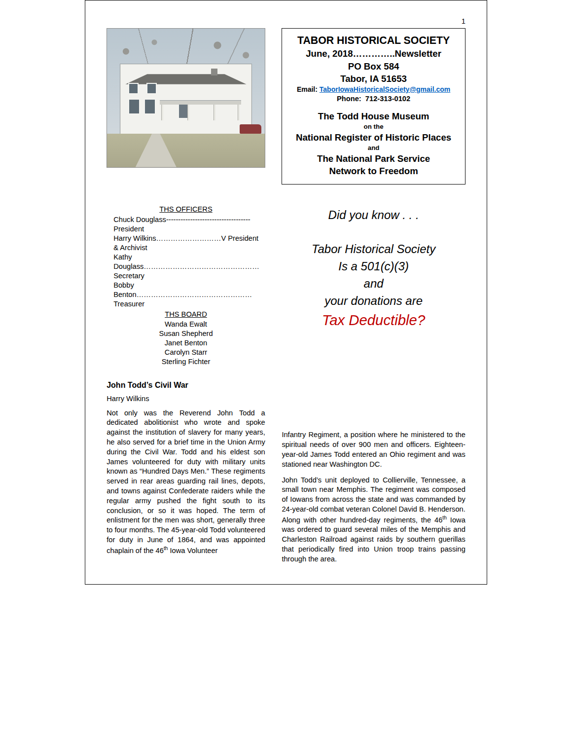1
TABOR HISTORICAL SOCIETY
June, 2018…………..Newsletter
PO Box 584
Tabor, IA 51653
Email: TaborIowaHistoricalSociety@gmail.com
Phone: 712-313-0102
The Todd House Museum
on the
National Register of Historic Places
and
The National Park Service
Network to Freedom
THS OFFICERS
Chuck Douglass-----------------------------------President
Harry Wilkins………………………V President & Archivist
Kathy Douglass…………………………………………Secretary
Bobby Benton…………………………………………Treasurer
THS BOARD
Wanda Ewalt
Susan Shepherd
Janet Benton
Carolyn Starr
Sterling Fichter
Did you know . . .
Tabor Historical Society
Is a 501(c)(3)
and
your donations are
Tax Deductible?
John Todd’s Civil War
Harry Wilkins
Not only was the Reverend John Todd a dedicated abolitionist who wrote and spoke against the institution of slavery for many years, he also served for a brief time in the Union Army during the Civil War. Todd and his eldest son James volunteered for duty with military units known as “Hundred Days Men.” These regiments served in rear areas guarding rail lines, depots, and towns against Confederate raiders while the regular army pushed the fight south to its conclusion, or so it was hoped. The term of enlistment for the men was short, generally three to four months. The 45-year-old Todd volunteered for duty in June of 1864, and was appointed chaplain of the 46th Iowa Volunteer
Infantry Regiment, a position where he ministered to the spiritual needs of over 900 men and officers. Eighteen-year-old James Todd entered an Ohio regiment and was stationed near Washington DC.
John Todd’s unit deployed to Collierville, Tennessee, a small town near Memphis. The regiment was composed of Iowans from across the state and was commanded by 24-year-old combat veteran Colonel David B. Henderson. Along with other hundred-day regiments, the 46th Iowa was ordered to guard several miles of the Memphis and Charleston Railroad against raids by southern guerillas that periodically fired into Union troop trains passing through the area.